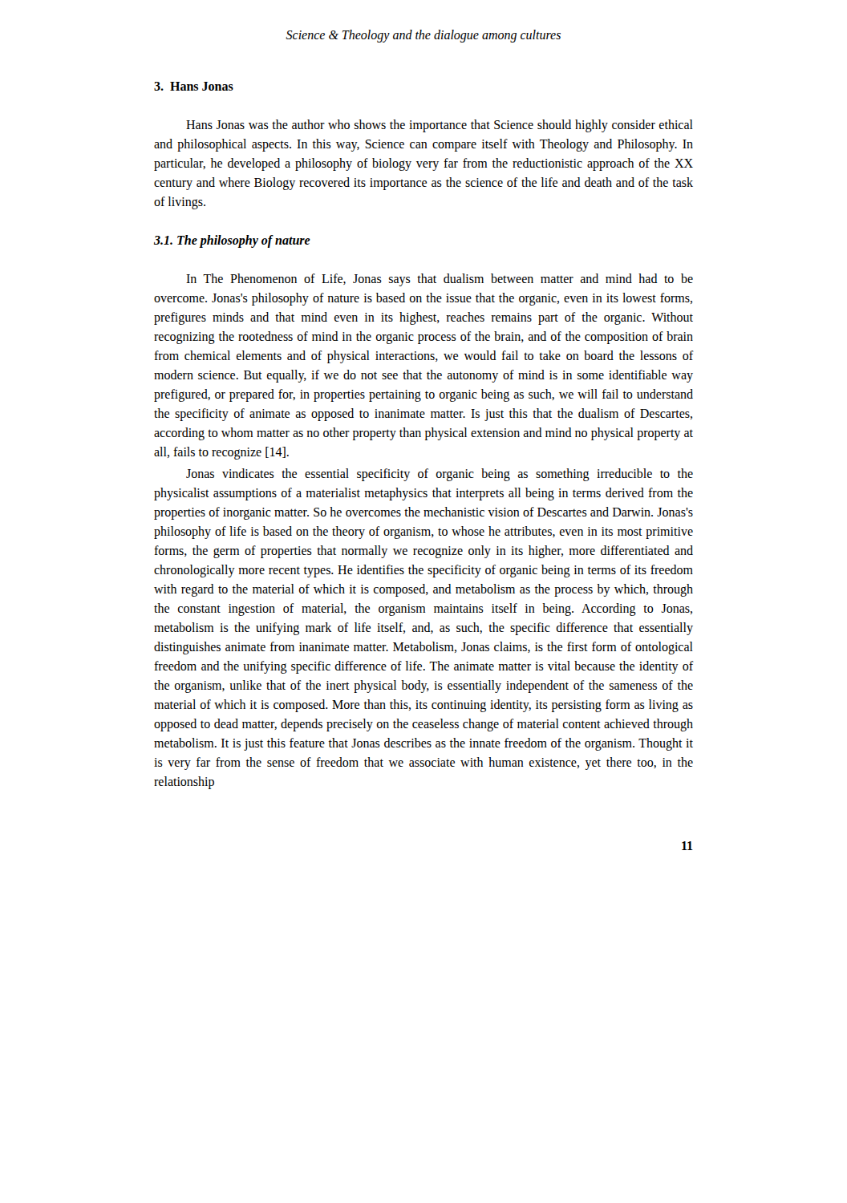Science & Theology and the dialogue among cultures
3. Hans Jonas
Hans Jonas was the author who shows the importance that Science should highly consider ethical and philosophical aspects. In this way, Science can compare itself with Theology and Philosophy. In particular, he developed a philosophy of biology very far from the reductionistic approach of the XX century and where Biology recovered its importance as the science of the life and death and of the task of livings.
3.1. The philosophy of nature
In The Phenomenon of Life, Jonas says that dualism between matter and mind had to be overcome. Jonas's philosophy of nature is based on the issue that the organic, even in its lowest forms, prefigures minds and that mind even in its highest, reaches remains part of the organic. Without recognizing the rootedness of mind in the organic process of the brain, and of the composition of brain from chemical elements and of physical interactions, we would fail to take on board the lessons of modern science. But equally, if we do not see that the autonomy of mind is in some identifiable way prefigured, or prepared for, in properties pertaining to organic being as such, we will fail to understand the specificity of animate as opposed to inanimate matter. Is just this that the dualism of Descartes, according to whom matter as no other property than physical extension and mind no physical property at all, fails to recognize [14].
Jonas vindicates the essential specificity of organic being as something irreducible to the physicalist assumptions of a materialist metaphysics that interprets all being in terms derived from the properties of inorganic matter. So he overcomes the mechanistic vision of Descartes and Darwin. Jonas's philosophy of life is based on the theory of organism, to whose he attributes, even in its most primitive forms, the germ of properties that normally we recognize only in its higher, more differentiated and chronologically more recent types. He identifies the specificity of organic being in terms of its freedom with regard to the material of which it is composed, and metabolism as the process by which, through the constant ingestion of material, the organism maintains itself in being. According to Jonas, metabolism is the unifying mark of life itself, and, as such, the specific difference that essentially distinguishes animate from inanimate matter. Metabolism, Jonas claims, is the first form of ontological freedom and the unifying specific difference of life. The animate matter is vital because the identity of the organism, unlike that of the inert physical body, is essentially independent of the sameness of the material of which it is composed. More than this, its continuing identity, its persisting form as living as opposed to dead matter, depends precisely on the ceaseless change of material content achieved through metabolism. It is just this feature that Jonas describes as the innate freedom of the organism. Thought it is very far from the sense of freedom that we associate with human existence, yet there too, in the relationship
11